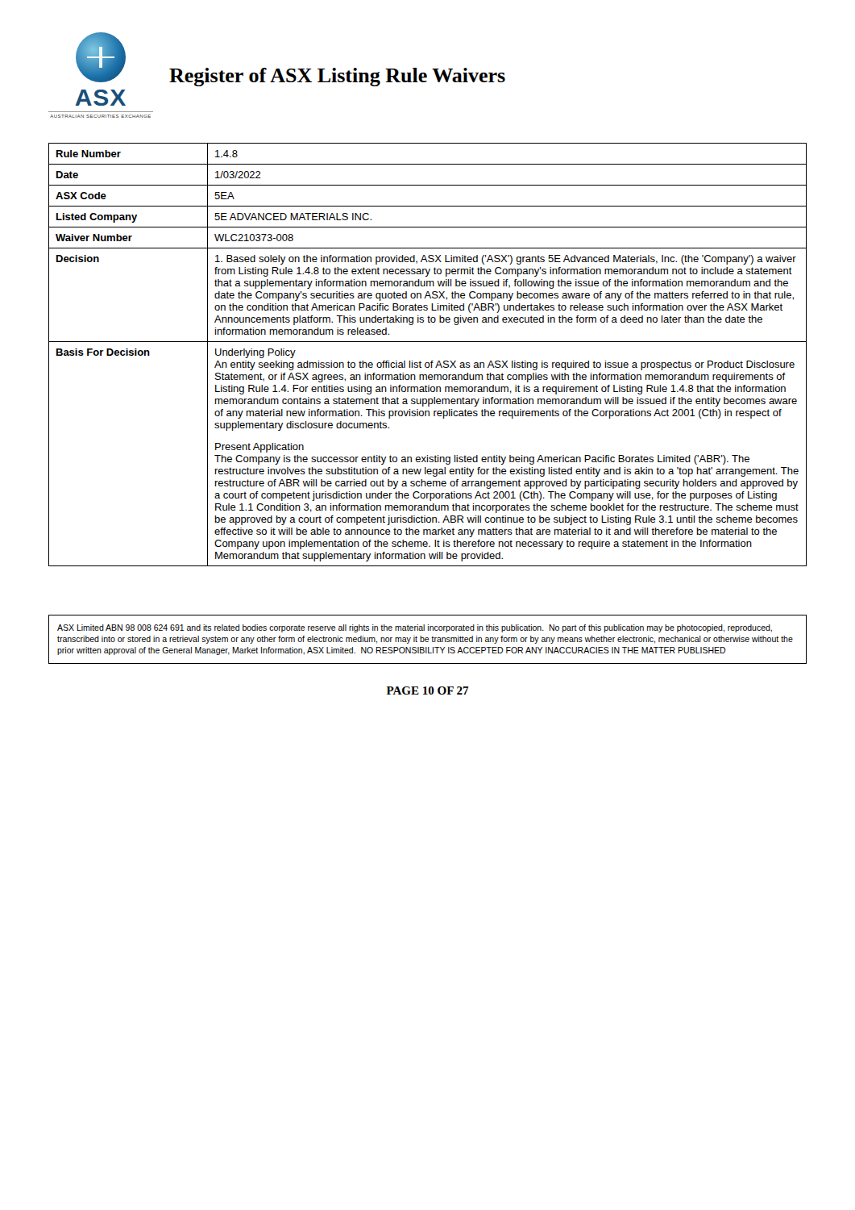ASX
AUSTRALIAN SECURITIES EXCHANGE
Register of ASX Listing Rule Waivers
| Rule Number | 1.4.8 |
| Date | 1/03/2022 |
| ASX Code | 5EA |
| Listed Company | 5E ADVANCED MATERIALS INC. |
| Waiver Number | WLC210373-008 |
| Decision | 1. Based solely on the information provided, ASX Limited ('ASX') grants 5E Advanced Materials, Inc. (the 'Company') a waiver from Listing Rule 1.4.8 to the extent necessary to permit the Company's information memorandum not to include a statement that a supplementary information memorandum will be issued if, following the issue of the information memorandum and the date the Company's securities are quoted on ASX, the Company becomes aware of any of the matters referred to in that rule, on the condition that American Pacific Borates Limited ('ABR') undertakes to release such information over the ASX Market Announcements platform. This undertaking is to be given and executed in the form of a deed no later than the date the information memorandum is released. |
| Basis For Decision | Underlying Policy An entity seeking admission to the official list of ASX as an ASX listing is required to issue a prospectus or Product Disclosure Statement, or if ASX agrees, an information memorandum that complies with the information memorandum requirements of Listing Rule 1.4. For entities using an information memorandum, it is a requirement of Listing Rule 1.4.8 that the information memorandum contains a statement that a supplementary information memorandum will be issued if the entity becomes aware of any material new information. This provision replicates the requirements of the Corporations Act 2001 (Cth) in respect of supplementary disclosure documents. Present Application The Company is the successor entity to an existing listed entity being American Pacific Borates Limited ('ABR'). The restructure involves the substitution of a new legal entity for the existing listed entity and is akin to a 'top hat' arrangement. The restructure of ABR will be carried out by a scheme of arrangement approved by participating security holders and approved by a court of competent jurisdiction under the Corporations Act 2001 (Cth). The Company will use, for the purposes of Listing Rule 1.1 Condition 3, an information memorandum that incorporates the scheme booklet for the restructure. The scheme must be approved by a court of competent jurisdiction. ABR will continue to be subject to Listing Rule 3.1 until the scheme becomes effective so it will be able to announce to the market any matters that are material to it and will therefore be material to the Company upon implementation of the scheme. It is therefore not necessary to require a statement in the Information Memorandum that supplementary information will be provided. |
ASX Limited ABN 98 008 624 691 and its related bodies corporate reserve all rights in the material incorporated in this publication. No part of this publication may be photocopied, reproduced, transcribed into or stored in a retrieval system or any other form of electronic medium, nor may it be transmitted in any form or by any means whether electronic, mechanical or otherwise without the prior written approval of the General Manager, Market Information, ASX Limited. NO RESPONSIBILITY IS ACCEPTED FOR ANY INACCURACIES IN THE MATTER PUBLISHED
PAGE 10 OF 27